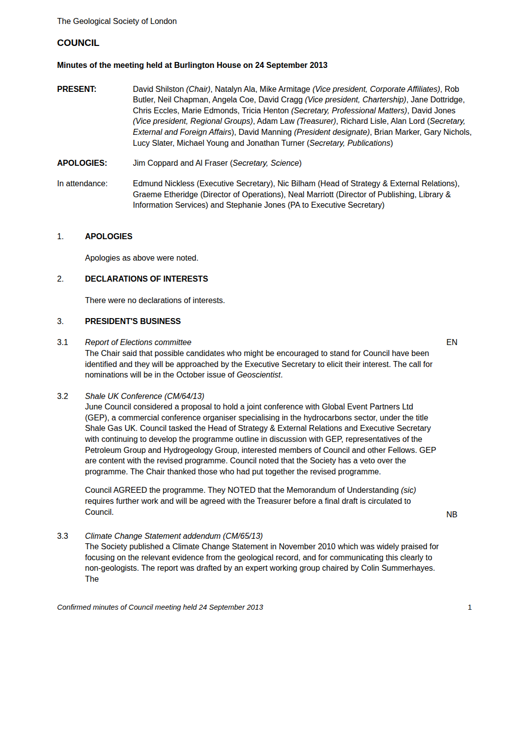The Geological Society of London
COUNCIL
Minutes of the meeting held at Burlington House on 24 September 2013
| PRESENT: | David Shilston (Chair) , Natalyn Ala, Mike Armitage (Vice president, Corporate Affiliates) , Rob Butler, Neil Chapman, Angela Coe, David Cragg (Vice president, Chartership) , Jane Dottridge, Chris Eccles, Marie Edmonds, Tricia Henton (Secretary, Professional Matters) , David Jones (Vice president, Regional Groups) , Adam Law (Treasurer) , Richard Lisle, Alan Lord ( Secretary, External and Foreign Affairs ), David Manning (President designate) , Brian Marker, Gary Nichols, Lucy Slater, Michael Young and Jonathan Turner ( Secretary, Publications ) |
| APOLOGIES: | Jim Coppard and Al Fraser ( Secretary, Science ) |
| In attendance: | Edmund Nickless (Executive Secretary), Nic Bilham (Head of Strategy & External Relations), Graeme Etheridge (Director of Operations), Neal Marriott (Director of Publishing, Library & Information Services) and Stephanie Jones (PA to Executive Secretary) |
1.
APOLOGIES
Apologies as above were noted.
2.
DECLARATIONS OF INTERESTS
There were no declarations of interests.
3.
PRESIDENT'S BUSINESS
3.1
Report of Elections committee
The Chair said that possible candidates who might be encouraged to stand for Council have been identified and they will be approached by the Executive Secretary to elicit their interest. The call for nominations will be in the October issue of Geoscientist.
EN
3.2
Shale UK Conference (CM/64/13)
June Council considered a proposal to hold a joint conference with Global Event Partners Ltd (GEP), a commercial conference organiser specialising in the hydrocarbons sector, under the title Shale Gas UK. Council tasked the Head of Strategy & External Relations and Executive Secretary with continuing to develop the programme outline in discussion with GEP, representatives of the Petroleum Group and Hydrogeology Group, interested members of Council and other Fellows. GEP are content with the revised programme. Council noted that the Society has a veto over the programme. The Chair thanked those who had put together the revised programme.
Council AGREED the programme. They NOTED that the Memorandum of Understanding (sic) requires further work and will be agreed with the Treasurer before a final draft is circulated to Council.
NB
3.3
Climate Change Statement addendum (CM/65/13)
The Society published a Climate Change Statement in November 2010 which was widely praised for focusing on the relevant evidence from the geological record, and for communicating this clearly to non-geologists. The report was drafted by an expert working group chaired by Colin Summerhayes. The
Confirmed minutes of Council meeting held 24 September 2013 1